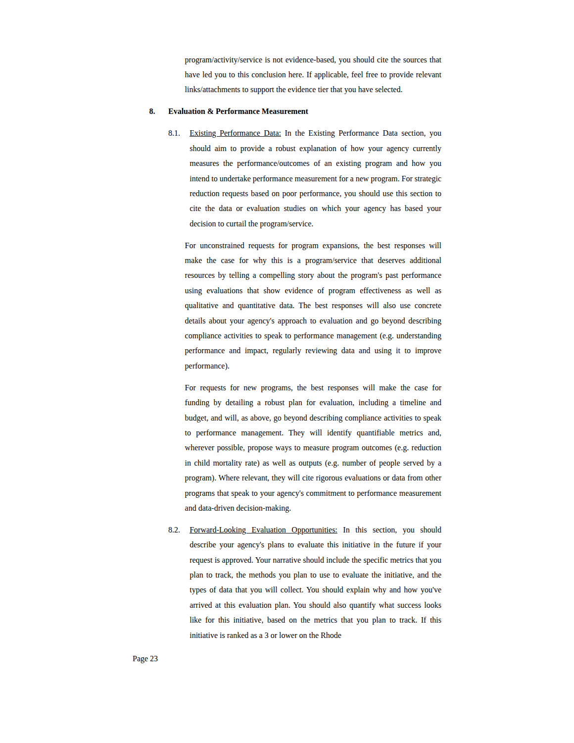program/activity/service is not evidence-based, you should cite the sources that have led you to this conclusion here. If applicable, feel free to provide relevant links/attachments to support the evidence tier that you have selected.
8. Evaluation & Performance Measurement
8.1. Existing Performance Data: In the Existing Performance Data section, you should aim to provide a robust explanation of how your agency currently measures the performance/outcomes of an existing program and how you intend to undertake performance measurement for a new program. For strategic reduction requests based on poor performance, you should use this section to cite the data or evaluation studies on which your agency has based your decision to curtail the program/service.
For unconstrained requests for program expansions, the best responses will make the case for why this is a program/service that deserves additional resources by telling a compelling story about the program's past performance using evaluations that show evidence of program effectiveness as well as qualitative and quantitative data. The best responses will also use concrete details about your agency's approach to evaluation and go beyond describing compliance activities to speak to performance management (e.g. understanding performance and impact, regularly reviewing data and using it to improve performance).
For requests for new programs, the best responses will make the case for funding by detailing a robust plan for evaluation, including a timeline and budget, and will, as above, go beyond describing compliance activities to speak to performance management. They will identify quantifiable metrics and, wherever possible, propose ways to measure program outcomes (e.g. reduction in child mortality rate) as well as outputs (e.g. number of people served by a program). Where relevant, they will cite rigorous evaluations or data from other programs that speak to your agency's commitment to performance measurement and data-driven decision-making.
8.2. Forward-Looking Evaluation Opportunities: In this section, you should describe your agency's plans to evaluate this initiative in the future if your request is approved. Your narrative should include the specific metrics that you plan to track, the methods you plan to use to evaluate the initiative, and the types of data that you will collect. You should explain why and how you've arrived at this evaluation plan. You should also quantify what success looks like for this initiative, based on the metrics that you plan to track. If this initiative is ranked as a 3 or lower on the Rhode
Page 23